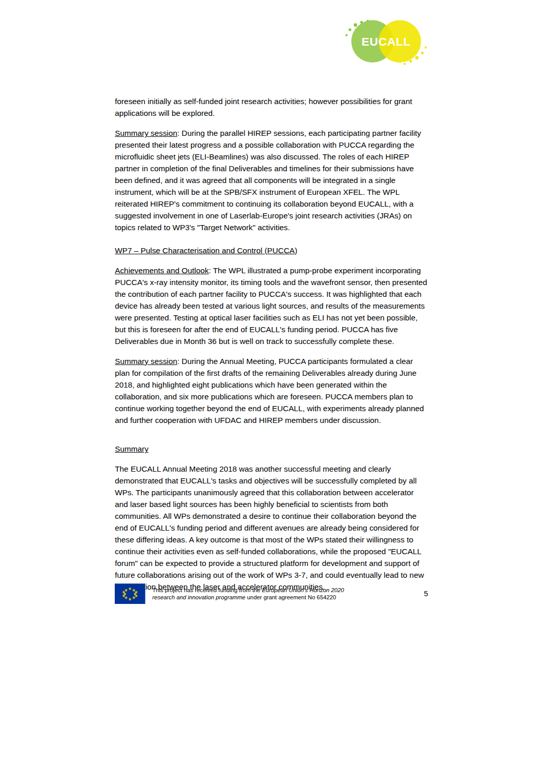EUCALL
foreseen initially as self-funded joint research activities; however possibilities for grant applications will be explored.
Summary session: During the parallel HIREP sessions, each participating partner facility presented their latest progress and a possible collaboration with PUCCA regarding the microfluidic sheet jets (ELI-Beamlines) was also discussed. The roles of each HIREP partner in completion of the final Deliverables and timelines for their submissions have been defined, and it was agreed that all components will be integrated in a single instrument, which will be at the SPB/SFX instrument of European XFEL. The WPL reiterated HIREP's commitment to continuing its collaboration beyond EUCALL, with a suggested involvement in one of Laserlab-Europe's joint research activities (JRAs) on topics related to WP3's "Target Network" activities.
WP7 – Pulse Characterisation and Control (PUCCA)
Achievements and Outlook: The WPL illustrated a pump-probe experiment incorporating PUCCA's x-ray intensity monitor, its timing tools and the wavefront sensor, then presented the contribution of each partner facility to PUCCA's success. It was highlighted that each device has already been tested at various light sources, and results of the measurements were presented. Testing at optical laser facilities such as ELI has not yet been possible, but this is foreseen for after the end of EUCALL's funding period. PUCCA has five Deliverables due in Month 36 but is well on track to successfully complete these.
Summary session: During the Annual Meeting, PUCCA participants formulated a clear plan for compilation of the first drafts of the remaining Deliverables already during June 2018, and highlighted eight publications which have been generated within the collaboration, and six more publications which are foreseen. PUCCA members plan to continue working together beyond the end of EUCALL, with experiments already planned and further cooperation with UFDAC and HIREP members under discussion.
Summary
The EUCALL Annual Meeting 2018 was another successful meeting and clearly demonstrated that EUCALL's tasks and objectives will be successfully completed by all WPs. The participants unanimously agreed that this collaboration between accelerator and laser based light sources has been highly beneficial to scientists from both communities. All WPs demonstrated a desire to continue their collaboration beyond the end of EUCALL's funding period and different avenues are already being considered for these differing ideas. A key outcome is that most of the WPs stated their willingness to continue their activities even as self-funded collaborations, while the proposed "EUCALL forum" can be expected to provide a structured platform for development and support of future collaborations arising out of the work of WPs 3-7, and could eventually lead to new cooperation between the laser and accelerator communities.
This project has received funding from the European Union's Horizon 2020
research and innovation programme under grant agreement No 654220
5